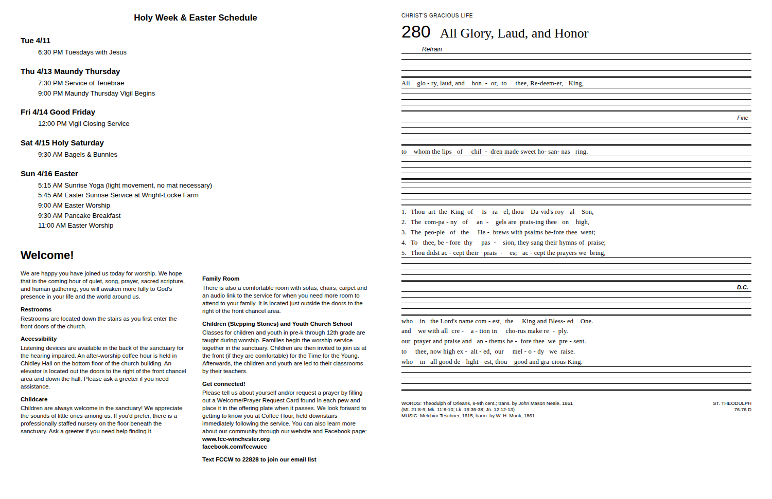Holy Week & Easter Schedule
Tue 4/11
6:30 PM Tuesdays with Jesus
Thu 4/13 Maundy Thursday
7:30 PM Service of Tenebrae
9:00 PM Maundy Thursday Vigil Begins
Fri 4/14 Good Friday
12:00 PM Vigil Closing Service
Sat 4/15 Holy Saturday
9:30 AM Bagels & Bunnies
Sun 4/16 Easter
5:15 AM Sunrise Yoga (light movement, no mat necessary)
5:45 AM Easter Sunrise Service at Wright-Locke Farm
9:00 AM Easter Worship
9:30 AM Pancake Breakfast
11:00 AM Easter Worship
Welcome!
We are happy you have joined us today for worship. We hope that in the coming hour of quiet, song, prayer, sacred scripture, and human gathering, you will awaken more fully to God's presence in your life and the world around us.
Restrooms
Restrooms are located down the stairs as you first enter the front doors of the church.
Accessibility
Listening devices are available in the back of the sanctuary for the hearing impaired. An after-worship coffee hour is held in Chidley Hall on the bottom floor of the church building. An elevator is located out the doors to the right of the front chancel area and down the hall. Please ask a greeter if you need assistance.
Childcare
Children are always welcome in the sanctuary! We appreciate the sounds of little ones among us. If you'd prefer, there is a professionally staffed nursery on the floor beneath the sanctuary. Ask a greeter if you need help finding it.
Family Room
There is also a comfortable room with sofas, chairs, carpet and an audio link to the service for when you need more room to attend to your family. It is located just outside the doors to the right of the front chancel area.
Children (Stepping Stones) and Youth Church School
Classes for children and youth in pre-k through 12th grade are taught during worship. Families begin the worship service together in the sanctuary. Children are then invited to join us at the front (if they are comfortable) for the Time for the Young. Afterwards, the children and youth are led to their classrooms by their teachers.
Get connected!
Please tell us about yourself and/or request a prayer by filling out a Welcome/Prayer Request Card found in each pew and place it in the offering plate when it passes. We look forward to getting to know you at Coffee Hour, held downstairs immediately following the service. You can also learn more about our community through our website and Facebook page:
www.fcc-winchester.org
facebook.com/fccwucc
Text FCCW to 22828 to join our email list
CHRIST'S GRACIOUS LIFE
280 All Glory, Laud, and Honor
Refrain
All glo - ry, laud, and hon - or, to thee, Re-deem-er, King,
Fine
to whom the lips of chil - dren made sweet ho- san- nas ring.
1. Thou art the King of Is - ra - el, thou Da-vid's roy - al Son,
2. The com-pa - ny of an - gels are prais-ing thee on high,
3. The peo-ple of the He - brews with psalms be-fore thee went;
4. To thee, be - fore thy pas - sion, they sang their hymns of praise;
5. Thou didst ac - cept their prais - es; ac - cept the prayers we bring,
D.C.
who in the Lord's name com - est, the King and Bless- ed One.
and we with all cre - a - tion in cho-rus make re - ply.
our prayer and praise and an - thems be - fore thee we pre - sent.
to thee, now high ex - alt - ed, our mel - o - dy we raise.
who in all good de - light - est, thou good and gra-cious King.
WORDS: Theodulph of Orleans, 8-9th cent.; trans. by John Mason Neale, 1851
(Mt. 21:8-9; Mk. 11:8-10; Lk. 19:36-38; Jn. 12:12-13)
MUSIC: Melchior Teschner, 1615; harm. by W. H. Monk, 1861
ST. THEODULPH
76.76 D